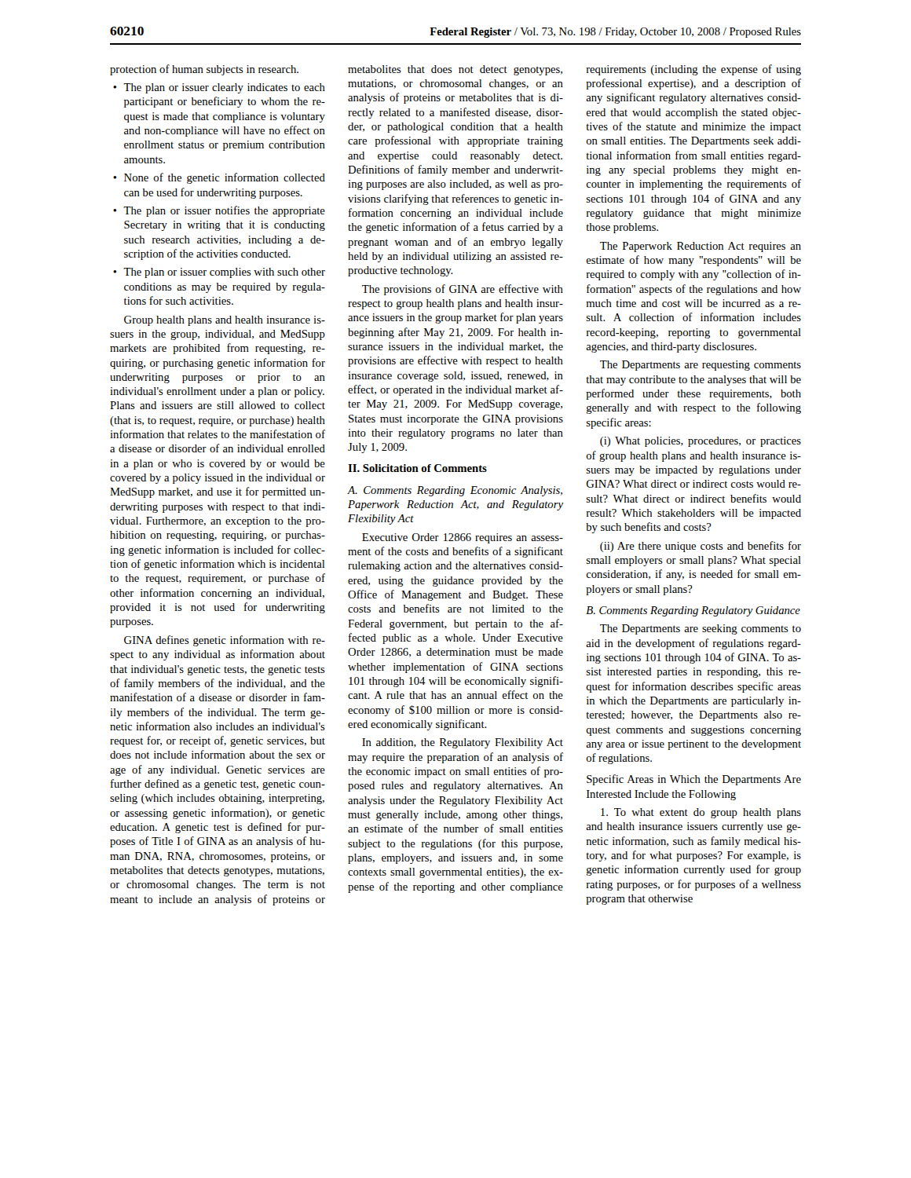60210
Federal Register / Vol. 73, No. 198 / Friday, October 10, 2008 / Proposed Rules
protection of human subjects in research.
The plan or issuer clearly indicates to each participant or beneficiary to whom the request is made that compliance is voluntary and non-compliance will have no effect on enrollment status or premium contribution amounts.
None of the genetic information collected can be used for underwriting purposes.
The plan or issuer notifies the appropriate Secretary in writing that it is conducting such research activities, including a description of the activities conducted.
The plan or issuer complies with such other conditions as may be required by regulations for such activities.
Group health plans and health insurance issuers in the group, individual, and MedSupp markets are prohibited from requesting, requiring, or purchasing genetic information for underwriting purposes or prior to an individual's enrollment under a plan or policy. Plans and issuers are still allowed to collect (that is, to request, require, or purchase) health information that relates to the manifestation of a disease or disorder of an individual enrolled in a plan or who is covered by or would be covered by a policy issued in the individual or MedSupp market, and use it for permitted underwriting purposes with respect to that individual. Furthermore, an exception to the prohibition on requesting, requiring, or purchasing genetic information is included for collection of genetic information which is incidental to the request, requirement, or purchase of other information concerning an individual, provided it is not used for underwriting purposes.
GINA defines genetic information with respect to any individual as information about that individual's genetic tests, the genetic tests of family members of the individual, and the manifestation of a disease or disorder in family members of the individual. The term genetic information also includes an individual's request for, or receipt of, genetic services, but does not include information about the sex or age of any individual. Genetic services are further defined as a genetic test, genetic counseling (which includes obtaining, interpreting, or assessing genetic information), or genetic education. A genetic test is defined for purposes of Title I of GINA as an analysis of human DNA, RNA, chromosomes, proteins, or metabolites that detects genotypes, mutations, or chromosomal changes. The term is not meant to include an analysis of proteins or metabolites that does not detect genotypes, mutations, or chromosomal changes, or an analysis of proteins or metabolites that is directly related to a manifested disease, disorder, or pathological condition that a health care professional with appropriate training and expertise could reasonably detect. Definitions of family member and underwriting purposes are also included, as well as provisions clarifying that references to genetic information concerning an individual include the genetic information of a fetus carried by a pregnant woman and of an embryo legally held by an individual utilizing an assisted reproductive technology.
The provisions of GINA are effective with respect to group health plans and health insurance issuers in the group market for plan years beginning after May 21, 2009. For health insurance issuers in the individual market, the provisions are effective with respect to health insurance coverage sold, issued, renewed, in effect, or operated in the individual market after May 21, 2009. For MedSupp coverage, States must incorporate the GINA provisions into their regulatory programs no later than July 1, 2009.
II. Solicitation of Comments
A. Comments Regarding Economic Analysis, Paperwork Reduction Act, and Regulatory Flexibility Act
Executive Order 12866 requires an assessment of the costs and benefits of a significant rulemaking action and the alternatives considered, using the guidance provided by the Office of Management and Budget. These costs and benefits are not limited to the Federal government, but pertain to the affected public as a whole. Under Executive Order 12866, a determination must be made whether implementation of GINA sections 101 through 104 will be economically significant. A rule that has an annual effect on the economy of $100 million or more is considered economically significant.
In addition, the Regulatory Flexibility Act may require the preparation of an analysis of the economic impact on small entities of proposed rules and regulatory alternatives. An analysis under the Regulatory Flexibility Act must generally include, among other things, an estimate of the number of small entities subject to the regulations (for this purpose, plans, employers, and issuers and, in some contexts small governmental entities), the expense of the reporting and other compliance requirements (including the expense of using professional expertise), and a description of any significant regulatory alternatives considered that would accomplish the stated objectives of the statute and minimize the impact on small entities. The Departments seek additional information from small entities regarding any special problems they might encounter in implementing the requirements of sections 101 through 104 of GINA and any regulatory guidance that might minimize those problems.
The Paperwork Reduction Act requires an estimate of how many ''respondents'' will be required to comply with any ''collection of information'' aspects of the regulations and how much time and cost will be incurred as a result. A collection of information includes record-keeping, reporting to governmental agencies, and third-party disclosures.
The Departments are requesting comments that may contribute to the analyses that will be performed under these requirements, both generally and with respect to the following specific areas:
(i) What policies, procedures, or practices of group health plans and health insurance issuers may be impacted by regulations under GINA? What direct or indirect costs would result? What direct or indirect benefits would result? Which stakeholders will be impacted by such benefits and costs?
(ii) Are there unique costs and benefits for small employers or small plans? What special consideration, if any, is needed for small employers or small plans?
B. Comments Regarding Regulatory Guidance
The Departments are seeking comments to aid in the development of regulations regarding sections 101 through 104 of GINA. To assist interested parties in responding, this request for information describes specific areas in which the Departments are particularly interested; however, the Departments also request comments and suggestions concerning any area or issue pertinent to the development of regulations.
Specific Areas in Which the Departments Are Interested Include the Following
1. To what extent do group health plans and health insurance issuers currently use genetic information, such as family medical history, and for what purposes? For example, is genetic information currently used for group rating purposes, or for purposes of a wellness program that otherwise